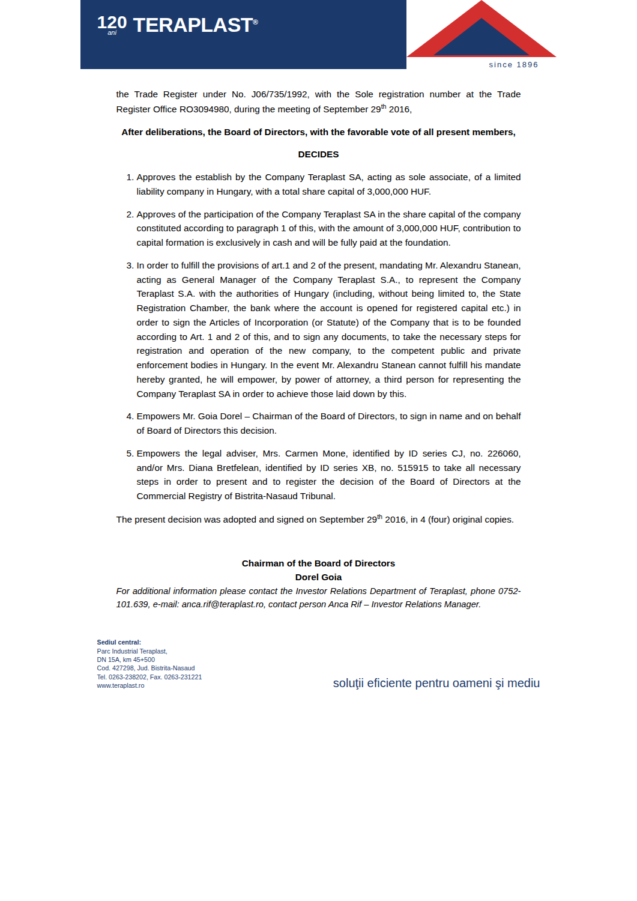120ani
TERAPLAST®
since 1896
the Trade Register under No. J06/735/1992, with the Sole registration number at the Trade Register Office RO3094980, during the meeting of September 29th 2016,
After deliberations, the Board of Directors, with the favorable vote of all present members,
DECIDES
Approves the establish by the Company Teraplast SA, acting as sole associate, of a limited liability company in Hungary, with a total share capital of 3,000,000 HUF.
Approves of the participation of the Company Teraplast SA in the share capital of the company constituted according to paragraph 1 of this, with the amount of 3,000,000 HUF, contribution to capital formation is exclusively in cash and will be fully paid at the foundation.
In order to fulfill the provisions of art.1 and 2 of the present, mandating Mr. Alexandru Stanean, acting as General Manager of the Company Teraplast S.A., to represent the Company Teraplast S.A. with the authorities of Hungary (including, without being limited to, the State Registration Chamber, the bank where the account is opened for registered capital etc.) in order to sign the Articles of Incorporation (or Statute) of the Company that is to be founded according to Art. 1 and 2 of this, and to sign any documents, to take the necessary steps for registration and operation of the new company, to the competent public and private enforcement bodies in Hungary. In the event Mr. Alexandru Stanean cannot fulfill his mandate hereby granted, he will empower, by power of attorney, a third person for representing the Company Teraplast SA in order to achieve those laid down by this.
Empowers Mr. Goia Dorel – Chairman of the Board of Directors, to sign in name and on behalf of Board of Directors this decision.
Empowers the legal adviser, Mrs. Carmen Mone, identified by ID series CJ, no. 226060, and/or Mrs. Diana Bretfelean, identified by ID series XB, no. 515915 to take all necessary steps in order to present and to register the decision of the Board of Directors at the Commercial Registry of Bistrita-Nasaud Tribunal.
The present decision was adopted and signed on September 29th 2016, in 4 (four) original copies.
Chairman of the Board of Directors
Dorel Goia
For additional information please contact the Investor Relations Department of Teraplast, phone 0752-101.639, e-mail: anca.rif@teraplast.ro, contact person Anca Rif – Investor Relations Manager.
Sediul central:
Parc Industrial Teraplast,
DN 15A, km 45+500
Cod. 427298, Jud. Bistrita-Nasaud
Tel. 0263-238202, Fax. 0263-231221
www.teraplast.ro
soluţii eficiente pentru oameni şi mediu